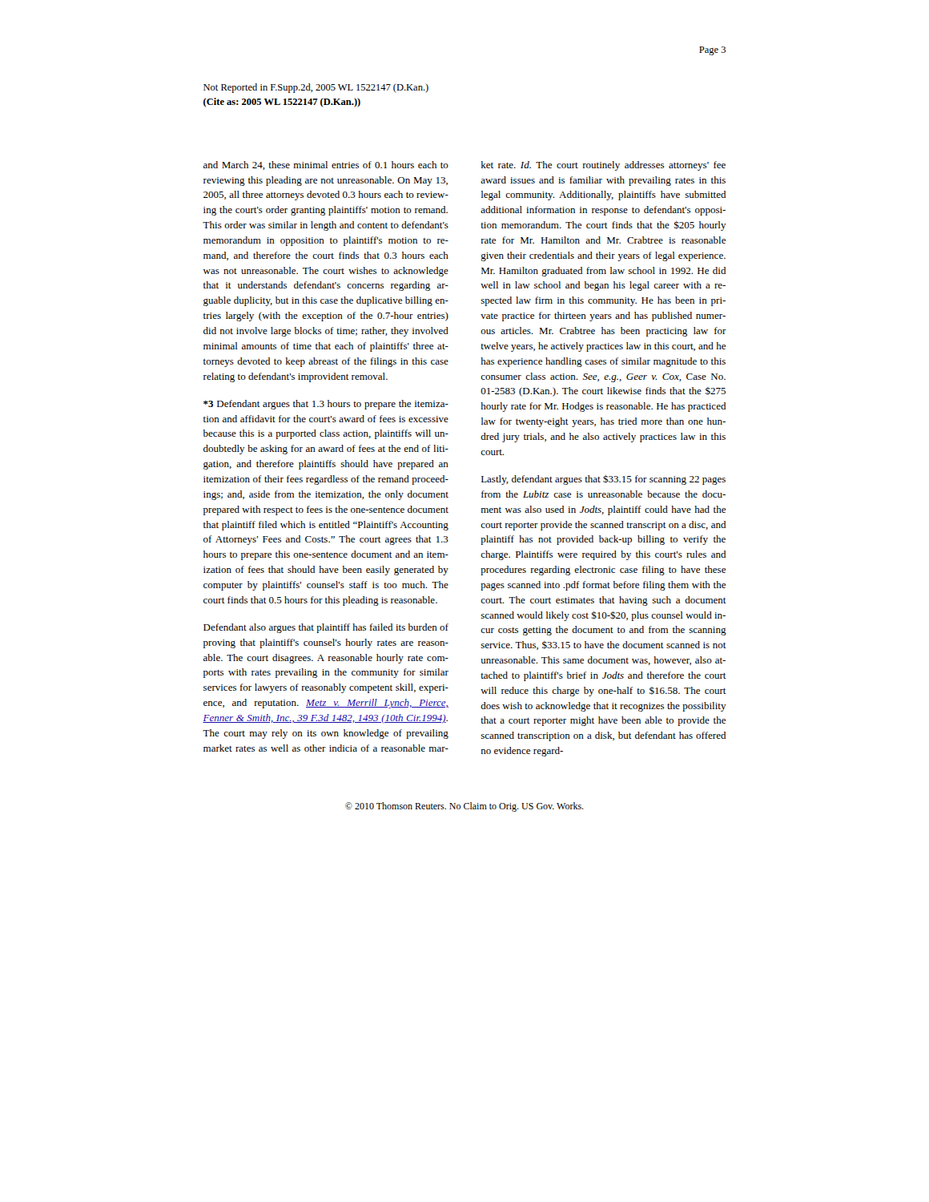Page 3
Not Reported in F.Supp.2d, 2005 WL 1522147 (D.Kan.)
(Cite as: 2005 WL 1522147 (D.Kan.))
and March 24, these minimal entries of 0.1 hours each to reviewing this pleading are not unreasonable. On May 13, 2005, all three attorneys devoted 0.3 hours each to reviewing the court's order granting plaintiffs' motion to remand. This order was similar in length and content to defendant's memorandum in opposition to plaintiff's motion to remand, and therefore the court finds that 0.3 hours each was not unreasonable. The court wishes to acknowledge that it understands defendant's concerns regarding arguable duplicity, but in this case the duplicative billing entries largely (with the exception of the 0.7-hour entries) did not involve large blocks of time; rather, they involved minimal amounts of time that each of plaintiffs' three attorneys devoted to keep abreast of the filings in this case relating to defendant's improvident removal.
*3 Defendant argues that 1.3 hours to prepare the itemization and affidavit for the court's award of fees is excessive because this is a purported class action, plaintiffs will undoubtedly be asking for an award of fees at the end of litigation, and therefore plaintiffs should have prepared an itemization of their fees regardless of the remand proceedings; and, aside from the itemization, the only document prepared with respect to fees is the one-sentence document that plaintiff filed which is entitled “Plaintiff's Accounting of Attorneys' Fees and Costs.” The court agrees that 1.3 hours to prepare this one-sentence document and an itemization of fees that should have been easily generated by computer by plaintiffs' counsel's staff is too much. The court finds that 0.5 hours for this pleading is reasonable.
Defendant also argues that plaintiff has failed its burden of proving that plaintiff's counsel's hourly rates are reasonable. The court disagrees. A reasonable hourly rate comports with rates prevailing in the community for similar services for lawyers of reasonably competent skill, experience, and reputation. Metz v. Merrill Lynch, Pierce, Fenner & Smith, Inc., 39 F.3d 1482, 1493 (10th Cir.1994). The court may rely on its own knowledge of prevailing market rates as well as other indicia of a reasonable market rate. Id. The court routinely addresses attorneys' fee award issues and is familiar with prevailing rates in this legal community. Additionally, plaintiffs have submitted additional information in response to defendant's opposition memorandum. The court finds that the $205 hourly rate for Mr. Hamilton and Mr. Crabtree is reasonable given their credentials and their years of legal experience. Mr. Hamilton graduated from law school in 1992. He did well in law school and began his legal career with a respected law firm in this community. He has been in private practice for thirteen years and has published numerous articles. Mr. Crabtree has been practicing law for twelve years, he actively practices law in this court, and he has experience handling cases of similar magnitude to this consumer class action. See, e.g., Geer v. Cox, Case No. 01-2583 (D.Kan.). The court likewise finds that the $275 hourly rate for Mr. Hodges is reasonable. He has practiced law for twenty-eight years, has tried more than one hundred jury trials, and he also actively practices law in this court.
Lastly, defendant argues that $33.15 for scanning 22 pages from the Lubitz case is unreasonable because the document was also used in Jodts, plaintiff could have had the court reporter provide the scanned transcript on a disc, and plaintiff has not provided back-up billing to verify the charge. Plaintiffs were required by this court's rules and procedures regarding electronic case filing to have these pages scanned into .pdf format before filing them with the court. The court estimates that having such a document scanned would likely cost $10-$20, plus counsel would incur costs getting the document to and from the scanning service. Thus, $33.15 to have the document scanned is not unreasonable. This same document was, however, also attached to plaintiff's brief in Jodts and therefore the court will reduce this charge by one-half to $16.58. The court does wish to acknowledge that it recognizes the possibility that a court reporter might have been able to provide the scanned transcription on a disk, but defendant has offered no evidence regard-
© 2010 Thomson Reuters. No Claim to Orig. US Gov. Works.